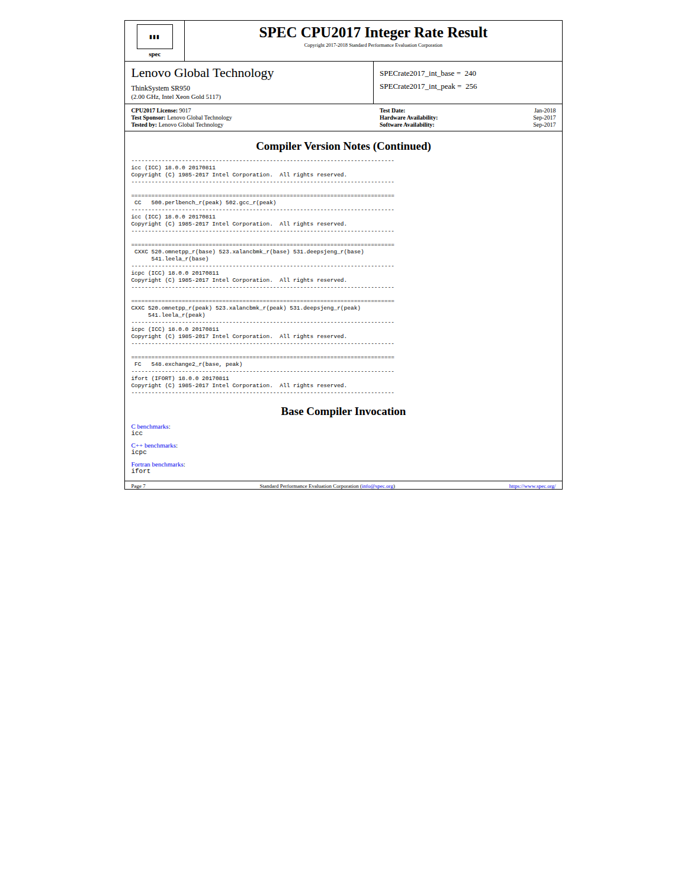▮▮▮
spec
SPEC CPU2017 Integer Rate Result
Copyright 2017-2018 Standard Performance Evaluation Corporation
Lenovo Global Technology
ThinkSystem SR950(2.00 GHz, Intel Xeon Gold 5117)
SPECrate2017_int_base = 240
SPECrate2017_int_peak = 256
CPU2017 License: 9017
Test Sponsor: Lenovo Global Technology
Tested by: Lenovo Global Technology
Test Date: Jan-2018
Hardware Availability: Sep-2017
Software Availability: Sep-2017
Compiler Version Notes (Continued)
------------------------------------------------------------------------------
icc (ICC) 18.0.0 20170811
Copyright (C) 1985-2017 Intel Corporation.  All rights reserved.
------------------------------------------------------------------------------

==============================================================================
 CC   500.perlbench_r(peak) 502.gcc_r(peak)
------------------------------------------------------------------------------
icc (ICC) 18.0.0 20170811
Copyright (C) 1985-2017 Intel Corporation.  All rights reserved.
------------------------------------------------------------------------------

==============================================================================
 CXXC 520.omnetpp_r(base) 523.xalancbmk_r(base) 531.deepsjeng_r(base)
      541.leela_r(base)
------------------------------------------------------------------------------
icpc (ICC) 18.0.0 20170811
Copyright (C) 1985-2017 Intel Corporation.  All rights reserved.
------------------------------------------------------------------------------

==============================================================================
CXXC 520.omnetpp_r(peak) 523.xalancbmk_r(peak) 531.deepsjeng_r(peak)
     541.leela_r(peak)
------------------------------------------------------------------------------
icpc (ICC) 18.0.0 20170811
Copyright (C) 1985-2017 Intel Corporation.  All rights reserved.
------------------------------------------------------------------------------

==============================================================================
 FC   548.exchange2_r(base, peak)
------------------------------------------------------------------------------
ifort (IFORT) 18.0.0 20170811
Copyright (C) 1985-2017 Intel Corporation.  All rights reserved.
------------------------------------------------------------------------------
Base Compiler Invocation
C benchmarks:
icc
C++ benchmarks:
icpc
Fortran benchmarks:
ifort
Page 7 Standard Performance Evaluation Corporation (info@spec.org) https://www.spec.org/